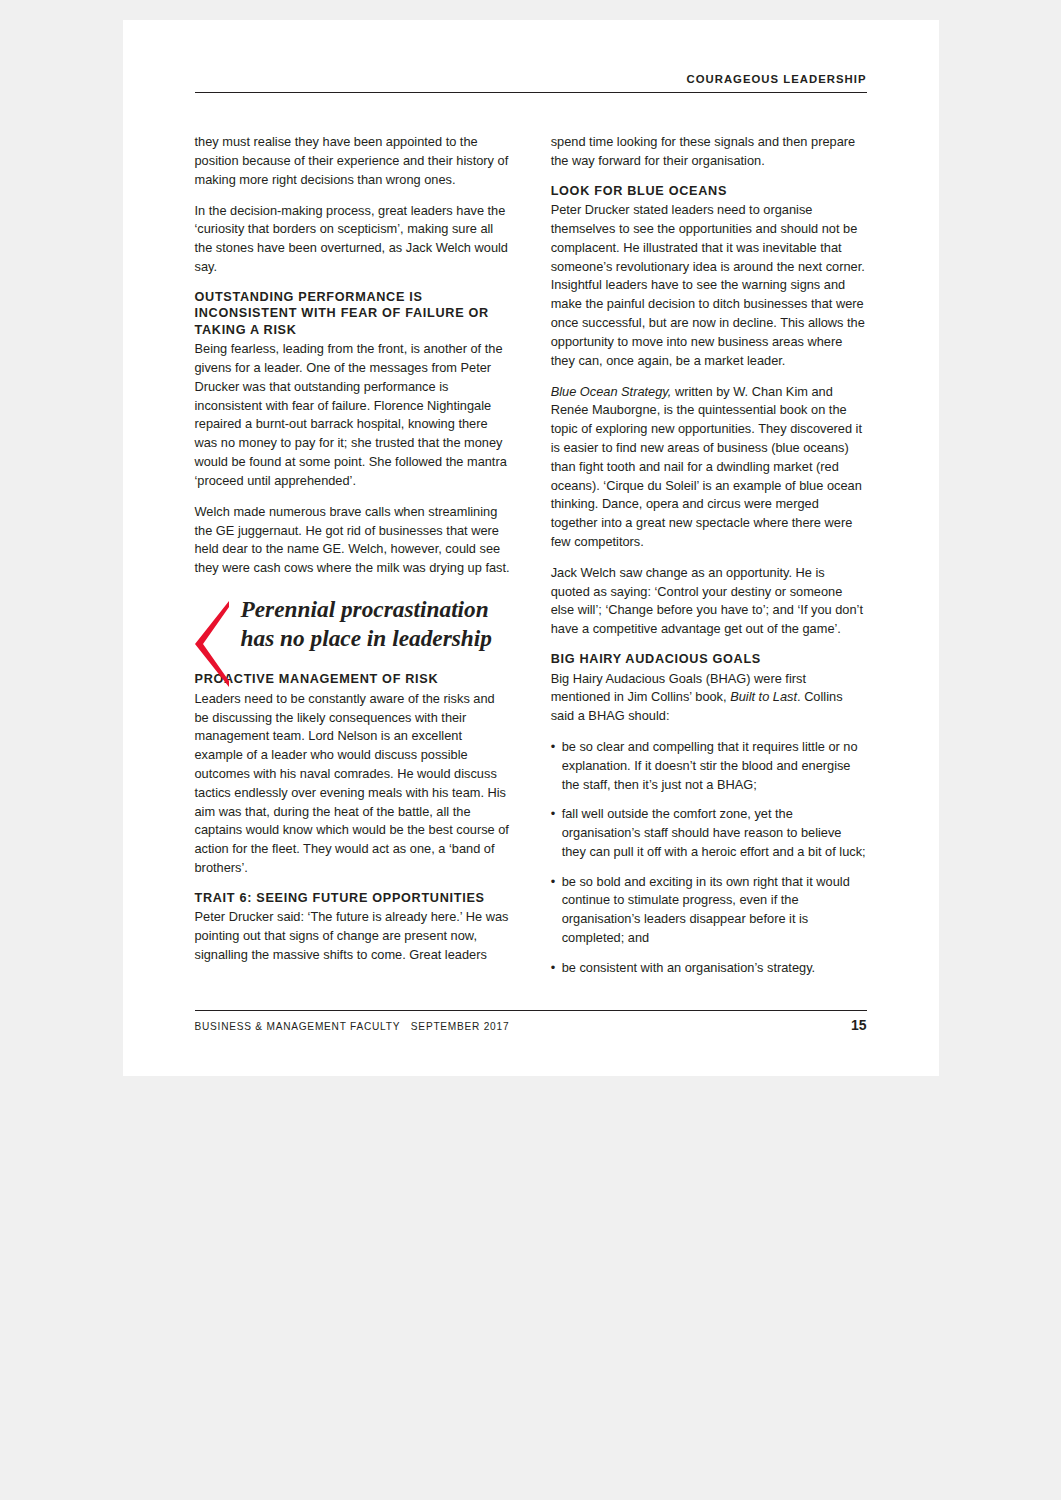Courageous Leadership
they must realise they have been appointed to the position because of their experience and their history of making more right decisions than wrong ones.
In the decision-making process, great leaders have the ‘curiosity that borders on scepticism’, making sure all the stones have been overturned, as Jack Welch would say.
Outstanding performance is inconsistent with fear of failure or taking a risk
Being fearless, leading from the front, is another of the givens for a leader. One of the messages from Peter Drucker was that outstanding performance is inconsistent with fear of failure. Florence Nightingale repaired a burnt-out barrack hospital, knowing there was no money to pay for it; she trusted that the money would be found at some point. She followed the mantra ‘proceed until apprehended’.
Welch made numerous brave calls when streamlining the GE juggernaut. He got rid of businesses that were held dear to the name GE. Welch, however, could see they were cash cows where the milk was drying up fast.
Perennial procrastination has no place in leadership
Proactive management of risk
Leaders need to be constantly aware of the risks and be discussing the likely consequences with their management team. Lord Nelson is an excellent example of a leader who would discuss possible outcomes with his naval comrades. He would discuss tactics endlessly over evening meals with his team. His aim was that, during the heat of the battle, all the captains would know which would be the best course of action for the fleet. They would act as one, a ‘band of brothers’.
Trait 6: Seeing future opportunities
Peter Drucker said: ‘The future is already here.’ He was pointing out that signs of change are present now, signalling the massive shifts to come. Great leaders spend time looking for these signals and then prepare the way forward for their organisation.
Look for blue oceans
Peter Drucker stated leaders need to organise themselves to see the opportunities and should not be complacent. He illustrated that it was inevitable that someone’s revolutionary idea is around the next corner. Insightful leaders have to see the warning signs and make the painful decision to ditch businesses that were once successful, but are now in decline. This allows the opportunity to move into new business areas where they can, once again, be a market leader.
Blue Ocean Strategy, written by W. Chan Kim and Renée Mauborgne, is the quintessential book on the topic of exploring new opportunities. They discovered it is easier to find new areas of business (blue oceans) than fight tooth and nail for a dwindling market (red oceans). ‘Cirque du Soleil’ is an example of blue ocean thinking. Dance, opera and circus were merged together into a great new spectacle where there were few competitors.
Jack Welch saw change as an opportunity. He is quoted as saying: ‘Control your destiny or someone else will’; ‘Change before you have to’; and ‘If you don’t have a competitive advantage get out of the game’.
Big hairy audacious goals
Big Hairy Audacious Goals (BHAG) were first mentioned in Jim Collins’ book, Built to Last. Collins said a BHAG should:
be so clear and compelling that it requires little or no explanation. If it doesn’t stir the blood and energise the staff, then it’s just not a BHAG;
fall well outside the comfort zone, yet the organisation’s staff should have reason to believe they can pull it off with a heroic effort and a bit of luck;
be so bold and exciting in its own right that it would continue to stimulate progress, even if the organisation’s leaders disappear before it is completed; and
be consistent with an organisation’s strategy.
Business & Management Faculty September 2017 15